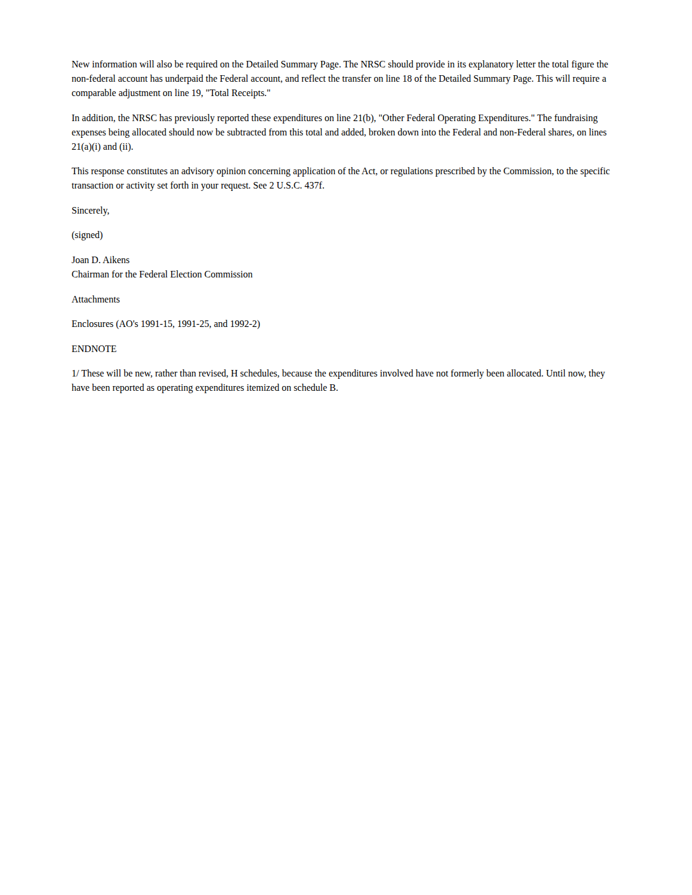New information will also be required on the Detailed Summary Page. The NRSC should provide in its explanatory letter the total figure the non-federal account has underpaid the Federal account, and reflect the transfer on line 18 of the Detailed Summary Page. This will require a comparable adjustment on line 19, "Total Receipts."
In addition, the NRSC has previously reported these expenditures on line 21(b), "Other Federal Operating Expenditures." The fundraising expenses being allocated should now be subtracted from this total and added, broken down into the Federal and non-Federal shares, on lines 21(a)(i) and (ii).
This response constitutes an advisory opinion concerning application of the Act, or regulations prescribed by the Commission, to the specific transaction or activity set forth in your request. See 2 U.S.C. 437f.
Sincerely,
(signed)
Joan D. Aikens
Chairman for the Federal Election Commission
Attachments
Enclosures (AO's 1991-15, 1991-25, and 1992-2)
ENDNOTE
1/ These will be new, rather than revised, H schedules, because the expenditures involved have not formerly been allocated. Until now, they have been reported as operating expenditures itemized on schedule B.